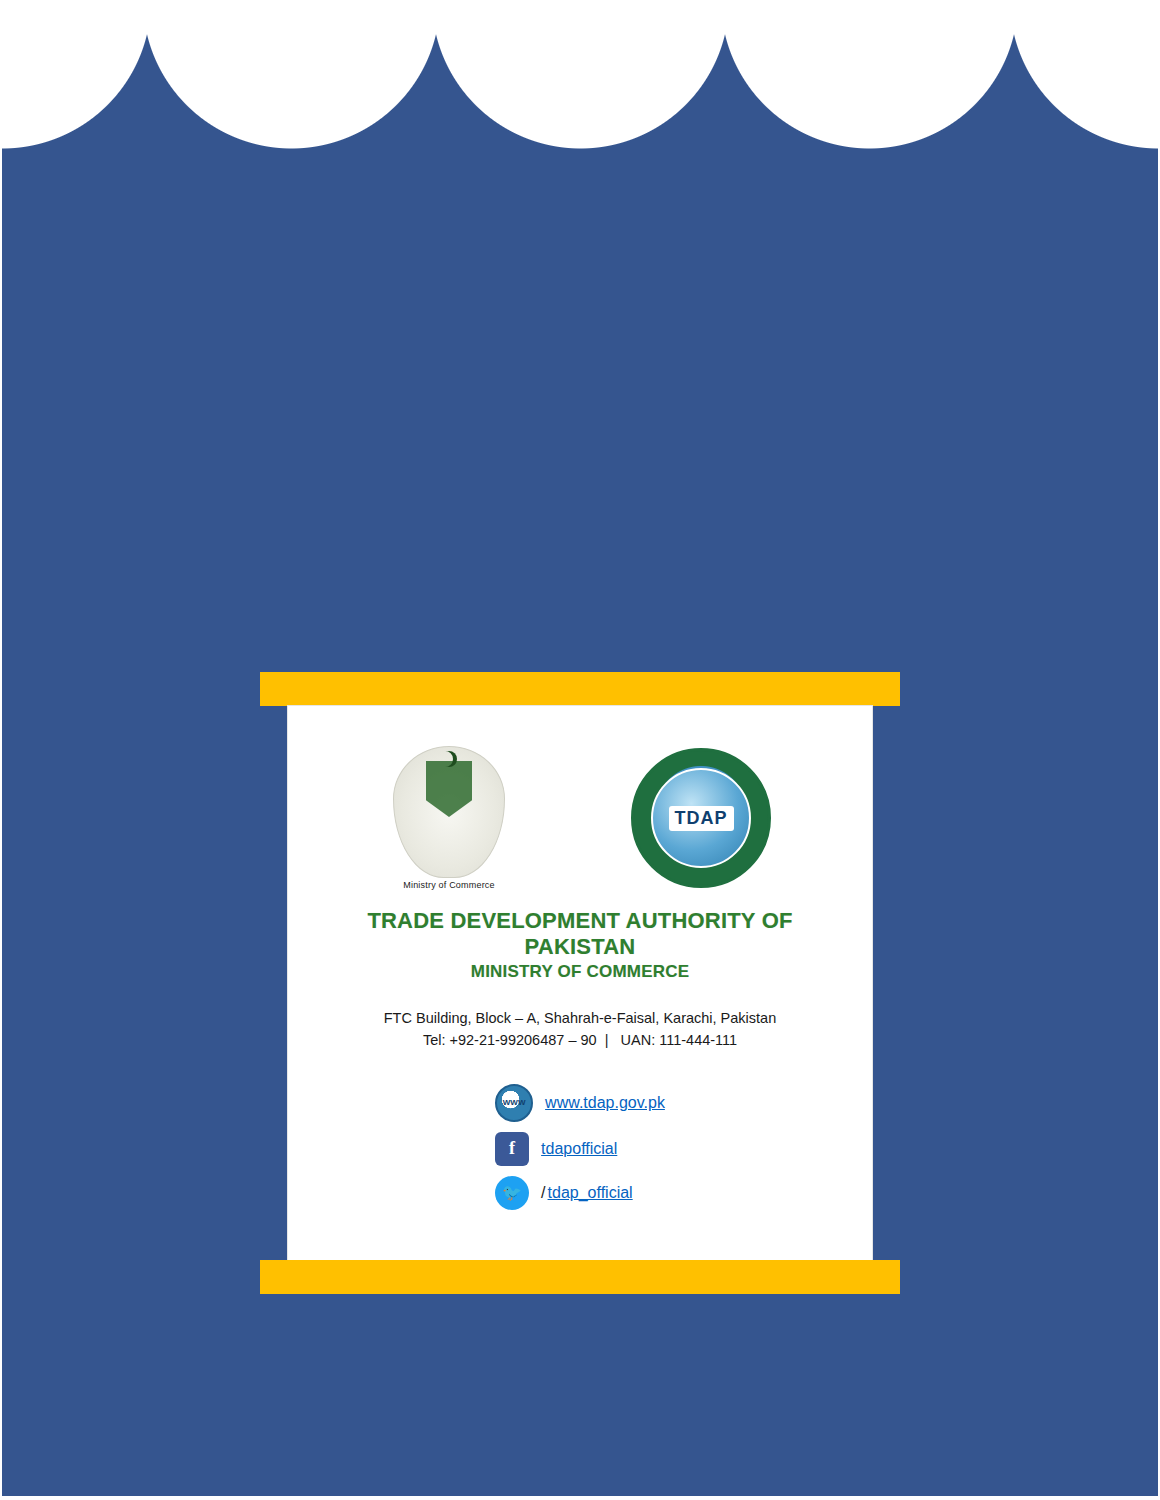Ministry of Commerce
TDAP
TRADE DEVELOPMENT AUTHORITY OF PAKISTAN
MINISTRY OF COMMERCE
FTC Building, Block – A, Shahrah-e-Faisal, Karachi, Pakistan
Tel: +92-21-99206487 – 90 | UAN: 111-444-111
WWW
www.tdap.gov.pk
f
tdapofficial
🐦
/tdap_official